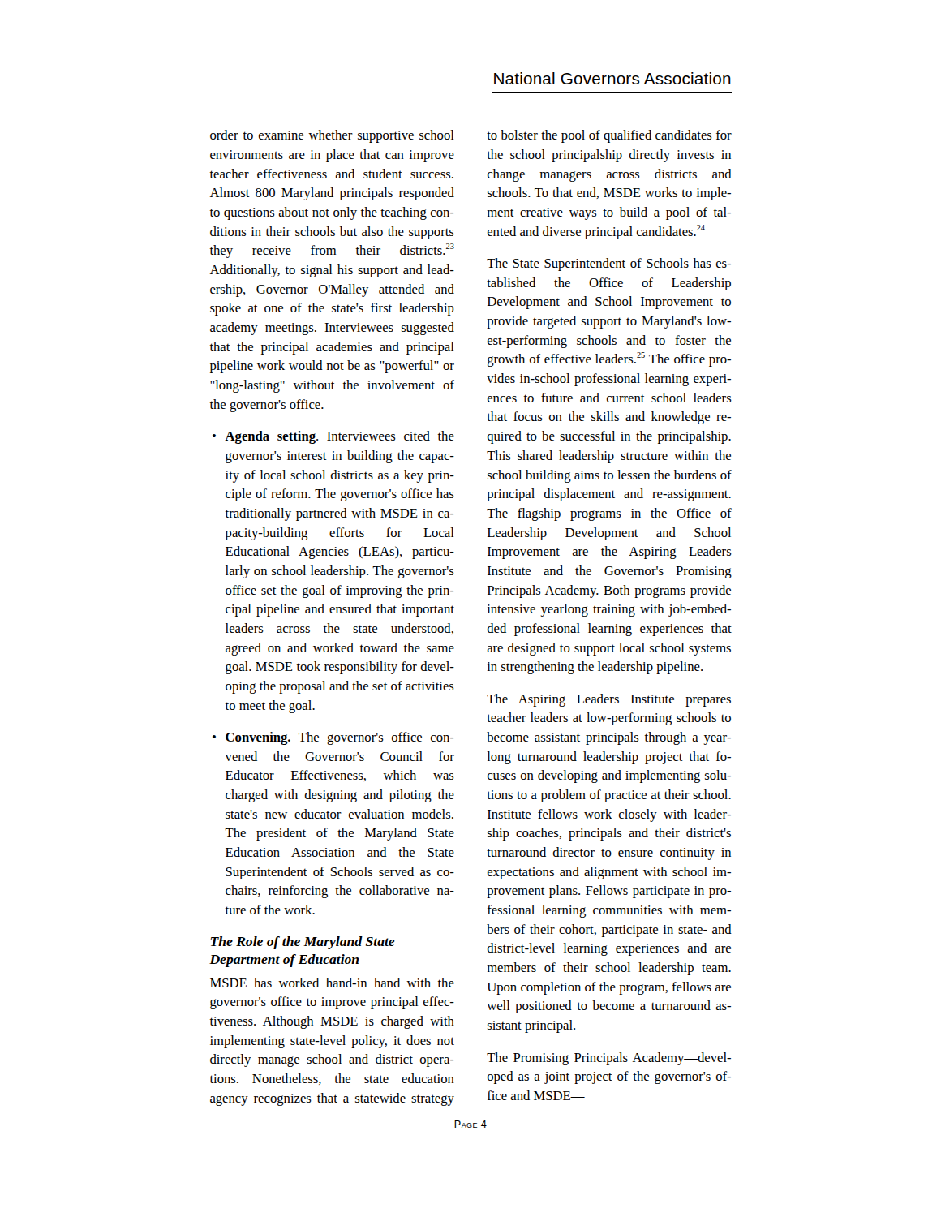National Governors Association
order to examine whether supportive school environments are in place that can improve teacher effectiveness and student success. Almost 800 Maryland principals responded to questions about not only the teaching conditions in their schools but also the supports they receive from their districts.23 Additionally, to signal his support and leadership, Governor O'Malley attended and spoke at one of the state's first leadership academy meetings. Interviewees suggested that the principal academies and principal pipeline work would not be as "powerful" or "long-lasting" without the involvement of the governor's office.
Agenda setting. Interviewees cited the governor's interest in building the capacity of local school districts as a key principle of reform. The governor's office has traditionally partnered with MSDE in capacity-building efforts for Local Educational Agencies (LEAs), particularly on school leadership. The governor's office set the goal of improving the principal pipeline and ensured that important leaders across the state understood, agreed on and worked toward the same goal. MSDE took responsibility for developing the proposal and the set of activities to meet the goal.
Convening. The governor's office convened the Governor's Council for Educator Effectiveness, which was charged with designing and piloting the state's new educator evaluation models. The president of the Maryland State Education Association and the State Superintendent of Schools served as co-chairs, reinforcing the collaborative nature of the work.
The Role of the Maryland State Department of Education
MSDE has worked hand-in hand with the governor's office to improve principal effectiveness. Although MSDE is charged with implementing state-level policy, it does not directly manage school and district operations. Nonetheless, the state education agency recognizes that a statewide strategy to bolster the pool of qualified candidates for the school principalship directly invests in change managers across districts and schools. To that end, MSDE works to implement creative ways to build a pool of talented and diverse principal candidates.24
The State Superintendent of Schools has established the Office of Leadership Development and School Improvement to provide targeted support to Maryland's lowest-performing schools and to foster the growth of effective leaders.25 The office provides in-school professional learning experiences to future and current school leaders that focus on the skills and knowledge required to be successful in the principalship. This shared leadership structure within the school building aims to lessen the burdens of principal displacement and re-assignment. The flagship programs in the Office of Leadership Development and School Improvement are the Aspiring Leaders Institute and the Governor's Promising Principals Academy. Both programs provide intensive yearlong training with job-embedded professional learning experiences that are designed to support local school systems in strengthening the leadership pipeline.
The Aspiring Leaders Institute prepares teacher leaders at low-performing schools to become assistant principals through a yearlong turnaround leadership project that focuses on developing and implementing solutions to a problem of practice at their school. Institute fellows work closely with leadership coaches, principals and their district's turnaround director to ensure continuity in expectations and alignment with school improvement plans. Fellows participate in professional learning communities with members of their cohort, participate in state- and district-level learning experiences and are members of their school leadership team. Upon completion of the program, fellows are well positioned to become a turnaround assistant principal.
The Promising Principals Academy—developed as a joint project of the governor's office and MSDE—
Page 4